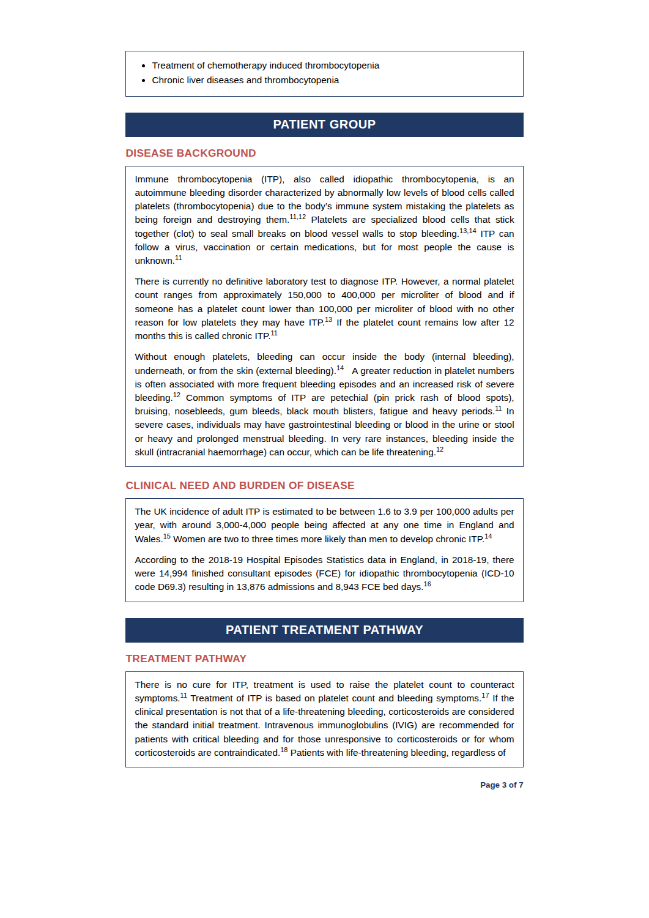Treatment of chemotherapy induced thrombocytopenia
Chronic liver diseases and thrombocytopenia
PATIENT GROUP
DISEASE BACKGROUND
Immune thrombocytopenia (ITP), also called idiopathic thrombocytopenia, is an autoimmune bleeding disorder characterized by abnormally low levels of blood cells called platelets (thrombocytopenia) due to the body’s immune system mistaking the platelets as being foreign and destroying them.11,12 Platelets are specialized blood cells that stick together (clot) to seal small breaks on blood vessel walls to stop bleeding.13,14 ITP can follow a virus, vaccination or certain medications, but for most people the cause is unknown.11
There is currently no definitive laboratory test to diagnose ITP. However, a normal platelet count ranges from approximately 150,000 to 400,000 per microliter of blood and if someone has a platelet count lower than 100,000 per microliter of blood with no other reason for low platelets they may have ITP.13 If the platelet count remains low after 12 months this is called chronic ITP.11
Without enough platelets, bleeding can occur inside the body (internal bleeding), underneath, or from the skin (external bleeding).14 A greater reduction in platelet numbers is often associated with more frequent bleeding episodes and an increased risk of severe bleeding.12 Common symptoms of ITP are petechial (pin prick rash of blood spots), bruising, nosebleeds, gum bleeds, black mouth blisters, fatigue and heavy periods.11 In severe cases, individuals may have gastrointestinal bleeding or blood in the urine or stool or heavy and prolonged menstrual bleeding. In very rare instances, bleeding inside the skull (intracranial haemorrhage) can occur, which can be life threatening.12
CLINICAL NEED AND BURDEN OF DISEASE
The UK incidence of adult ITP is estimated to be between 1.6 to 3.9 per 100,000 adults per year, with around 3,000-4,000 people being affected at any one time in England and Wales.15 Women are two to three times more likely than men to develop chronic ITP.14
According to the 2018-19 Hospital Episodes Statistics data in England, in 2018-19, there were 14,994 finished consultant episodes (FCE) for idiopathic thrombocytopenia (ICD-10 code D69.3) resulting in 13,876 admissions and 8,943 FCE bed days.16
PATIENT TREATMENT PATHWAY
TREATMENT PATHWAY
There is no cure for ITP, treatment is used to raise the platelet count to counteract symptoms.11 Treatment of ITP is based on platelet count and bleeding symptoms.17 If the clinical presentation is not that of a life-threatening bleeding, corticosteroids are considered the standard initial treatment. Intravenous immunoglobulins (IVIG) are recommended for patients with critical bleeding and for those unresponsive to corticosteroids or for whom corticosteroids are contraindicated.18 Patients with life-threatening bleeding, regardless of
Page 3 of 7